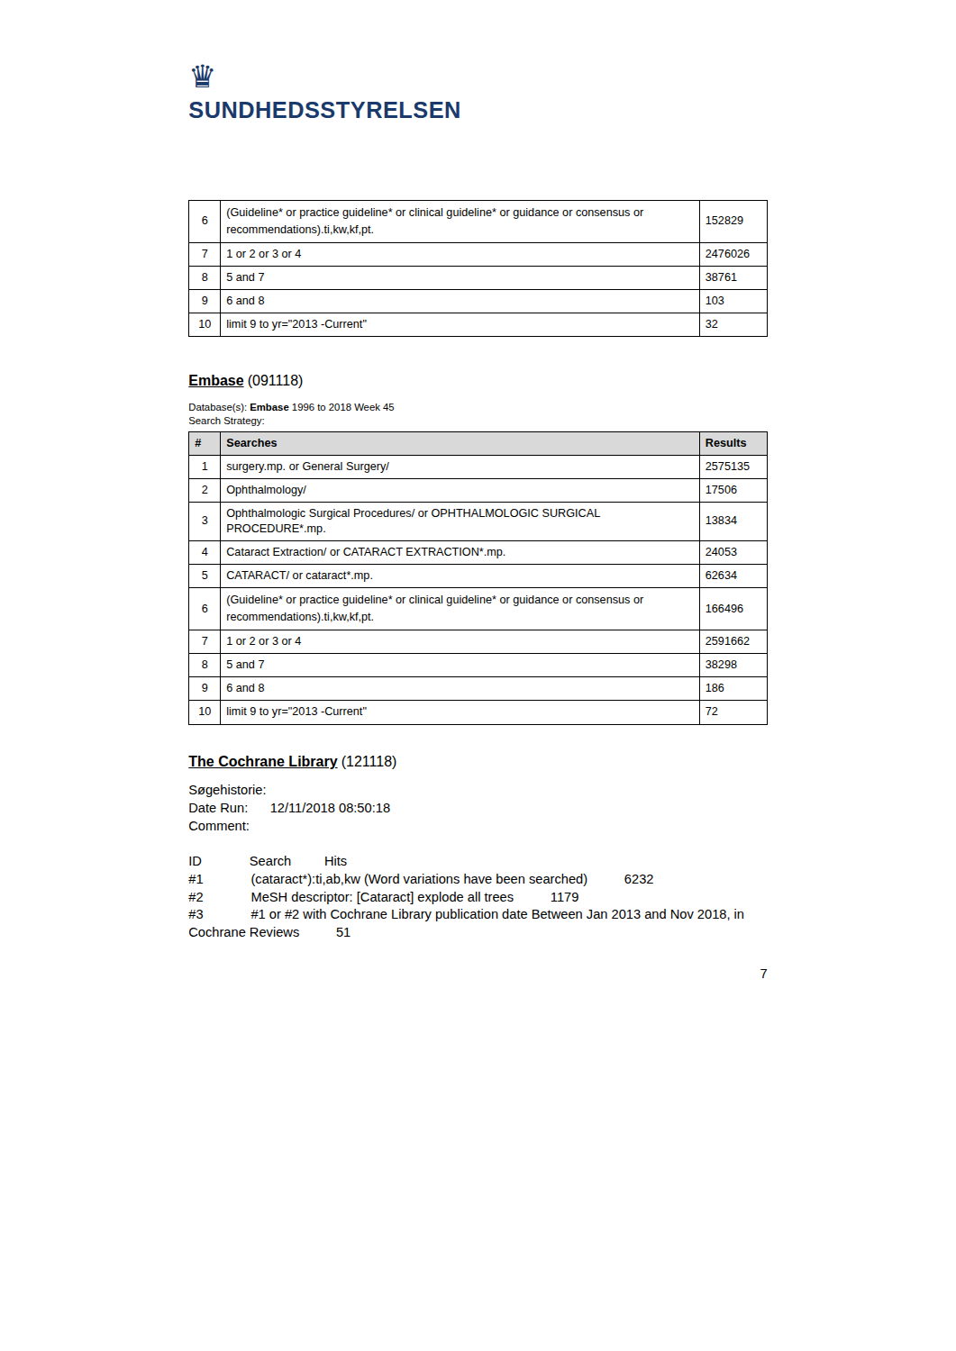♛
SUNDHEDSSTYRELSEN
| 6 | (Guideline* or practice guideline* or clinical guideline* or guidance or consensus or recommendations).ti,kw,kf,pt. | 152829 |
| 7 | 1 or 2 or 3 or 4 | 2476026 |
| 8 | 5 and 7 | 38761 |
| 9 | 6 and 8 | 103 |
| 10 | limit 9 to yr="2013 -Current" | 32 |
Embase
(091118)
Database(s): Embase 1996 to 2018 Week 45
Search Strategy:
| # | Searches | Results |
| --- | --- | --- |
| 1 | surgery.mp. or General Surgery/ | 2575135 |
| 2 | Ophthalmology/ | 17506 |
| 3 | Ophthalmologic Surgical Procedures/ or OPHTHALMOLOGIC SURGICAL PROCEDURE*.mp. | 13834 |
| 4 | Cataract Extraction/ or CATARACT EXTRACTION*.mp. | 24053 |
| 5 | CATARACT/ or cataract*.mp. | 62634 |
| 6 | (Guideline* or practice guideline* or clinical guideline* or guidance or consensus or recommendations).ti,kw,kf,pt. | 166496 |
| 7 | 1 or 2 or 3 or 4 | 2591662 |
| 8 | 5 and 7 | 38298 |
| 9 | 6 and 8 | 186 |
| 10 | limit 9 to yr="2013 -Current" | 72 |
The Cochrane Library
(121118)
Søgehistorie: Date Run: 12/11/2018 08:50:18 Comment: ID Search Hits #1 (cataract*):ti,ab,kw (Word variations have been searched) 6232 #2 MeSH descriptor: [Cataract] explode all trees 1179 #3 #1 or #2 with Cochrane Library publication date Between Jan 2013 and Nov 2018, in Cochrane Reviews 51
7